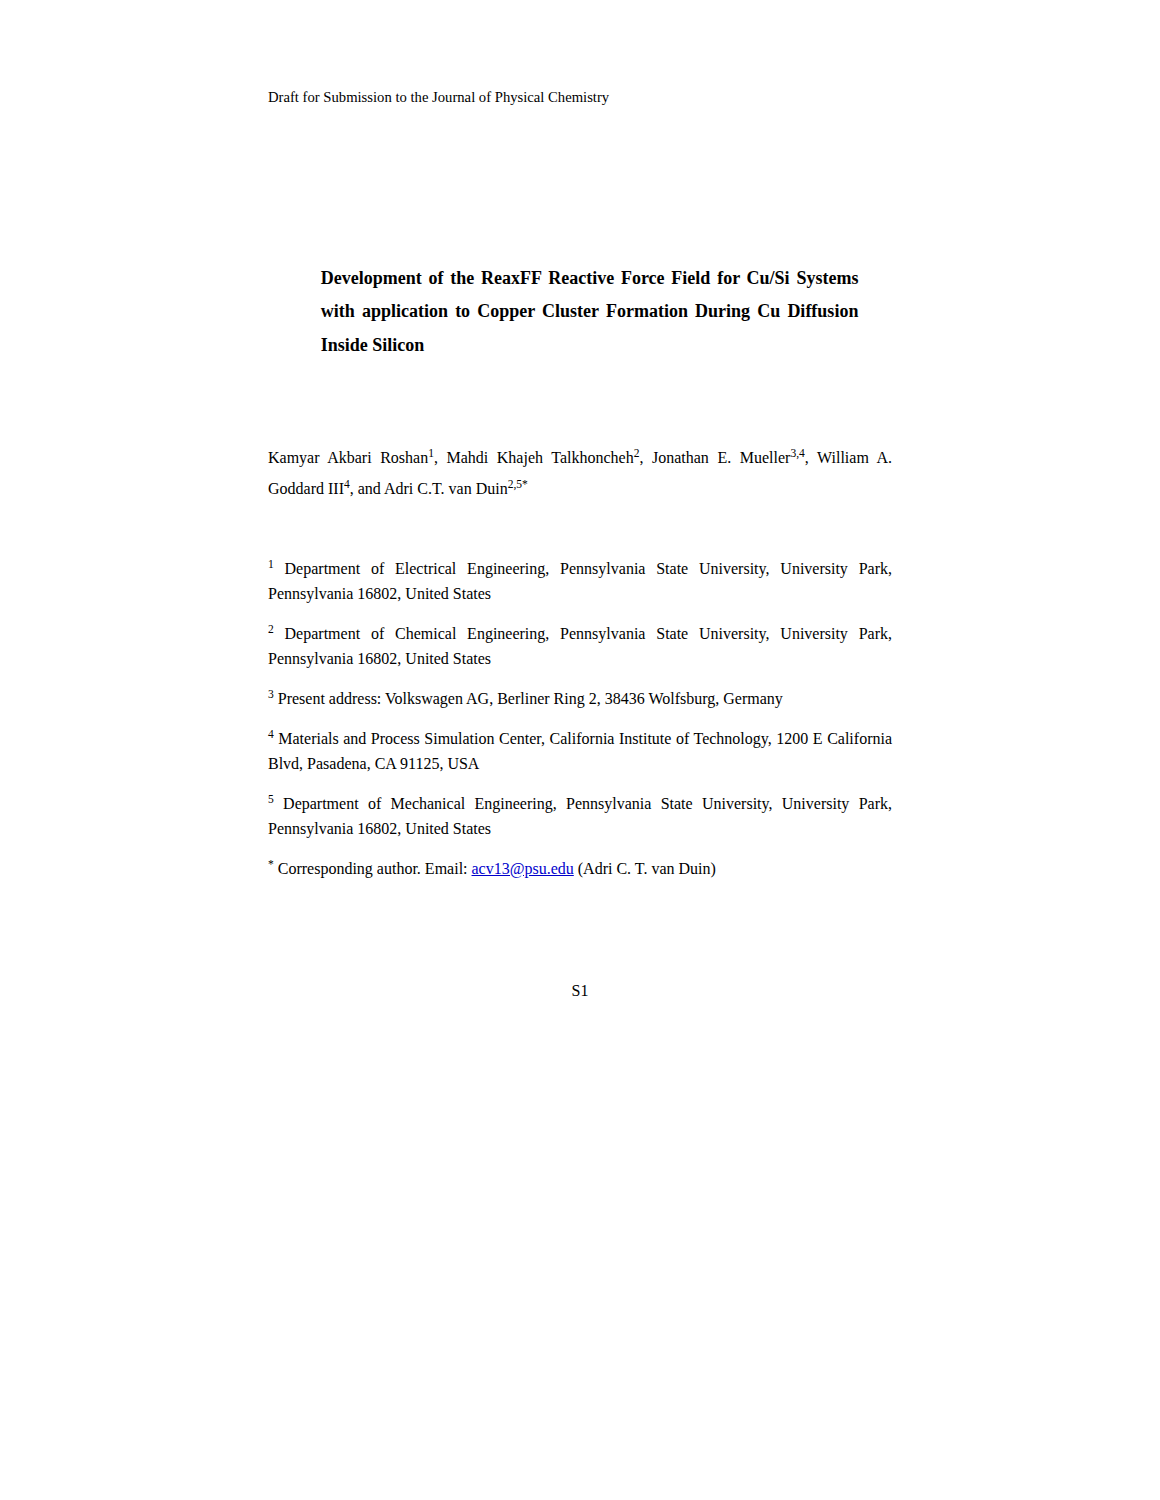Draft for Submission to the Journal of Physical Chemistry
Development of the ReaxFF Reactive Force Field for Cu/Si Systems with application to Copper Cluster Formation During Cu Diffusion Inside Silicon
Kamyar Akbari Roshan1, Mahdi Khajeh Talkhoncheh2, Jonathan E. Mueller3,4, William A. Goddard III4, and Adri C.T. van Duin2,5*
1 Department of Electrical Engineering, Pennsylvania State University, University Park, Pennsylvania 16802, United States
2 Department of Chemical Engineering, Pennsylvania State University, University Park, Pennsylvania 16802, United States
3 Present address: Volkswagen AG, Berliner Ring 2, 38436 Wolfsburg, Germany
4 Materials and Process Simulation Center, California Institute of Technology, 1200 E California Blvd, Pasadena, CA 91125, USA
5 Department of Mechanical Engineering, Pennsylvania State University, University Park, Pennsylvania 16802, United States
* Corresponding author. Email: acv13@psu.edu (Adri C. T. van Duin)
S1